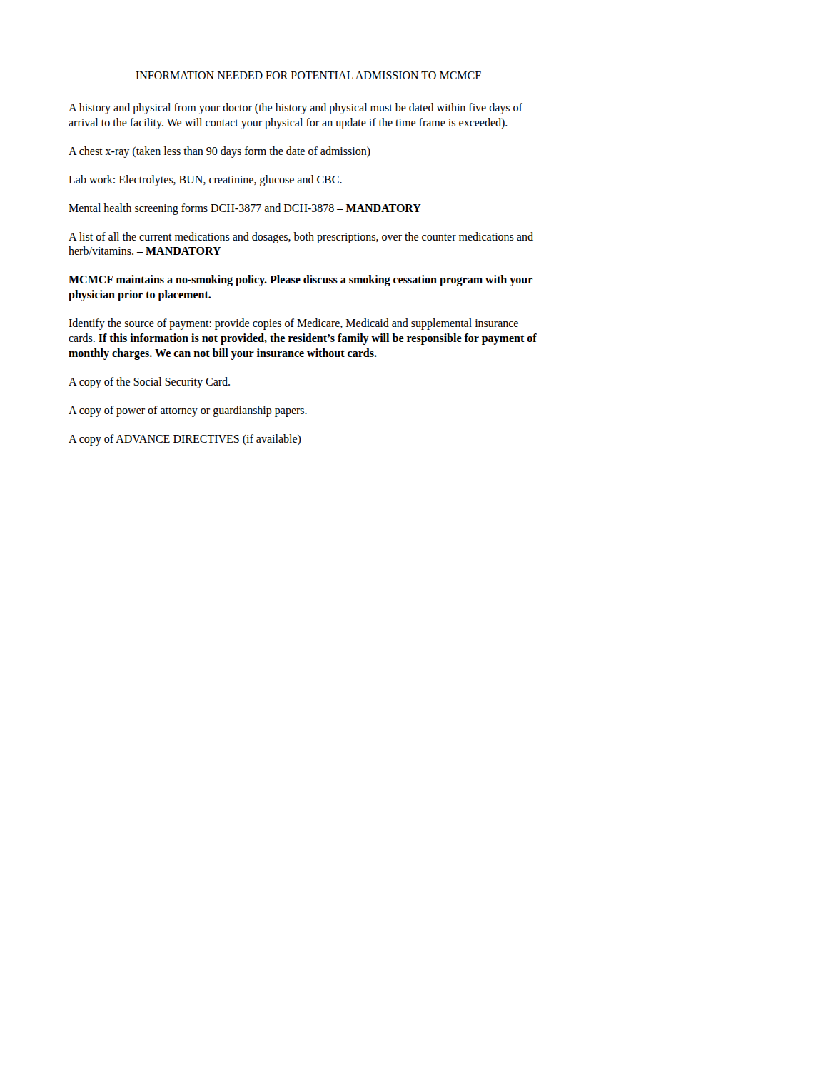INFORMATION NEEDED FOR POTENTIAL ADMISSION TO MCMCF
A history and physical from your doctor (the history and physical must be dated within five days of arrival to the facility. We will contact your physical for an update if the time frame is exceeded).
A chest x-ray (taken less than 90 days form the date of admission)
Lab work: Electrolytes, BUN, creatinine, glucose and CBC.
Mental health screening forms DCH-3877 and DCH-3878 – MANDATORY
A list of all the current medications and dosages, both prescriptions, over the counter medications and herb/vitamins. – MANDATORY
MCMCF maintains a no-smoking policy. Please discuss a smoking cessation program with your physician prior to placement.
Identify the source of payment: provide copies of Medicare, Medicaid and supplemental insurance cards. If this information is not provided, the resident’s family will be responsible for payment of monthly charges. We can not bill your insurance without cards.
A copy of the Social Security Card.
A copy of power of attorney or guardianship papers.
A copy of ADVANCE DIRECTIVES (if available)